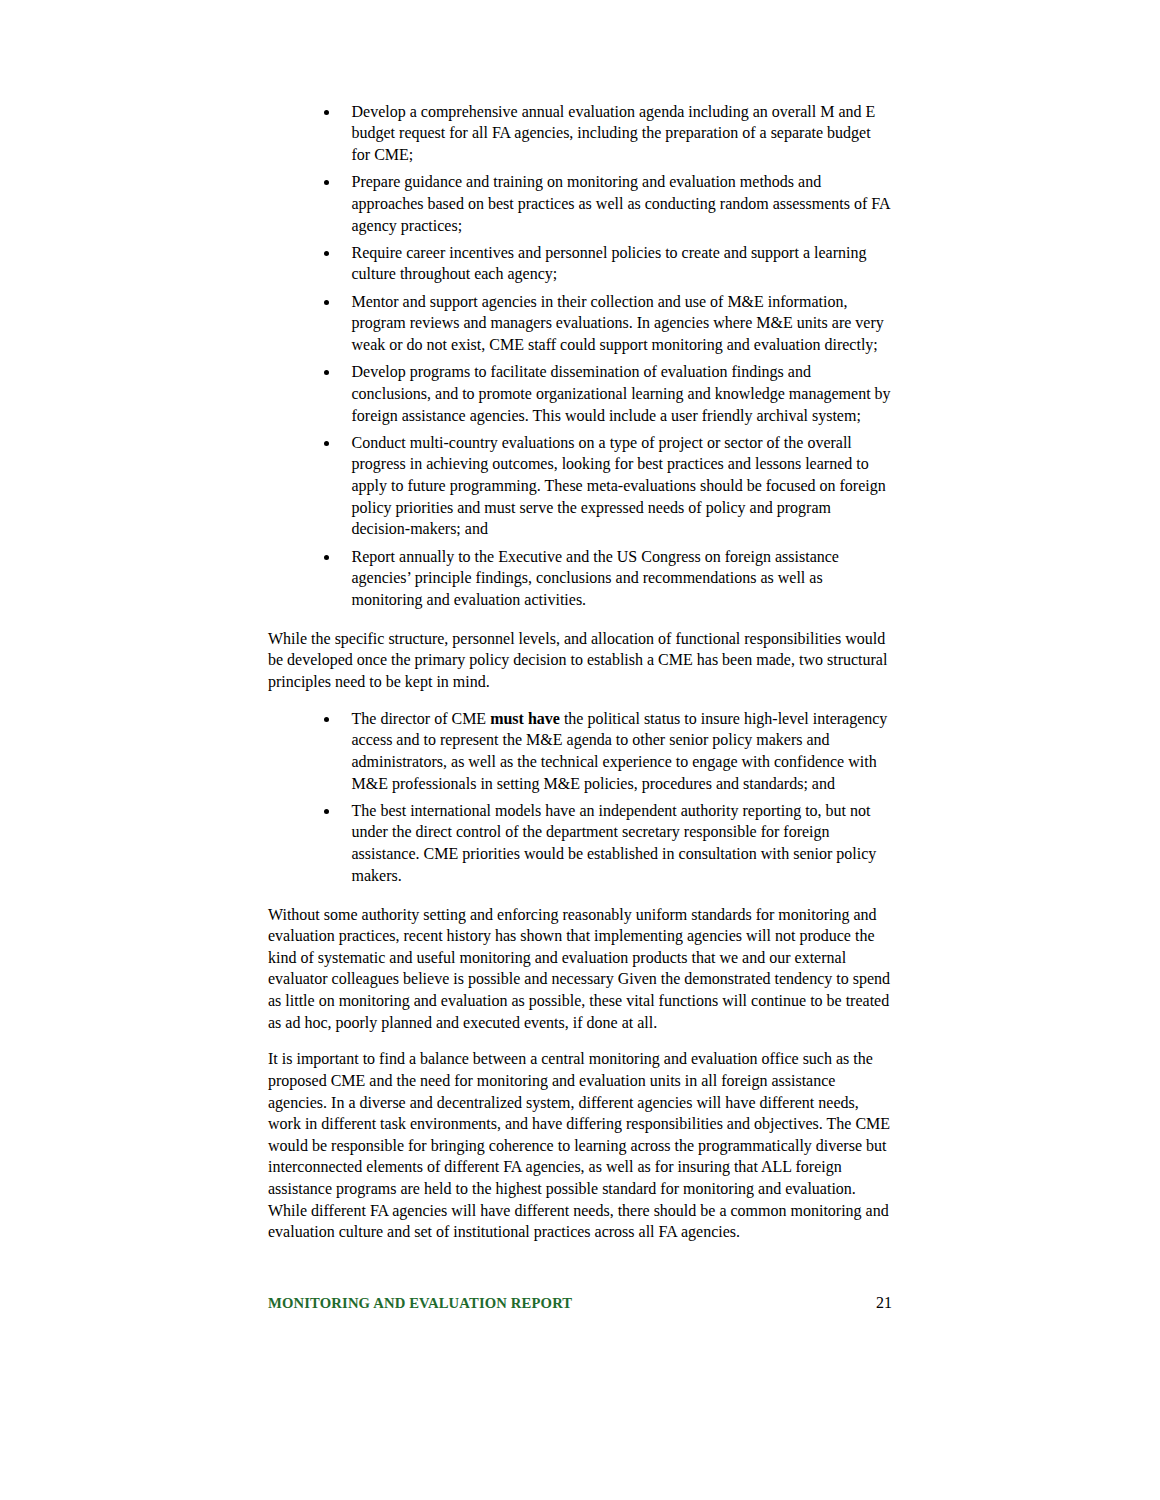Develop a comprehensive annual evaluation agenda including an overall M and E budget request for all FA agencies, including the preparation of a separate budget for CME;
Prepare guidance and training on monitoring and evaluation methods and approaches based on best practices as well as conducting random assessments of FA agency practices;
Require career incentives and personnel policies to create and support a learning culture throughout each agency;
Mentor and support agencies in their collection and use of M&E information, program reviews and managers evaluations. In agencies where M&E units are very weak or do not exist, CME staff could support monitoring and evaluation directly;
Develop programs to facilitate dissemination of evaluation findings and conclusions, and to promote organizational learning and knowledge management by foreign assistance agencies. This would include a user friendly archival system;
Conduct multi-country evaluations on a type of project or sector of the overall progress in achieving outcomes, looking for best practices and lessons learned to apply to future programming. These meta-evaluations should be focused on foreign policy priorities and must serve the expressed needs of policy and program decision-makers; and
Report annually to the Executive and the US Congress on foreign assistance agencies’ principle findings, conclusions and recommendations as well as monitoring and evaluation activities.
While the specific structure, personnel levels, and allocation of functional responsibilities would be developed once the primary policy decision to establish a CME has been made, two structural principles need to be kept in mind.
The director of CME must have the political status to insure high-level interagency access and to represent the M&E agenda to other senior policy makers and administrators, as well as the technical experience to engage with confidence with M&E professionals in setting M&E policies, procedures and standards; and
The best international models have an independent authority reporting to, but not under the direct control of the department secretary responsible for foreign assistance. CME priorities would be established in consultation with senior policy makers.
Without some authority setting and enforcing reasonably uniform standards for monitoring and evaluation practices, recent history has shown that implementing agencies will not produce the kind of systematic and useful monitoring and evaluation products that we and our external evaluator colleagues believe is possible and necessary Given the demonstrated tendency to spend as little on monitoring and evaluation as possible, these vital functions will continue to be treated as ad hoc, poorly planned and executed events, if done at all.
It is important to find a balance between a central monitoring and evaluation office such as the proposed CME and the need for monitoring and evaluation units in all foreign assistance agencies. In a diverse and decentralized system, different agencies will have different needs, work in different task environments, and have differing responsibilities and objectives. The CME would be responsible for bringing coherence to learning across the programmatically diverse but interconnected elements of different FA agencies, as well as for insuring that ALL foreign assistance programs are held to the highest possible standard for monitoring and evaluation. While different FA agencies will have different needs, there should be a common monitoring and evaluation culture and set of institutional practices across all FA agencies.
MONITORING AND EVALUATION REPORT 21